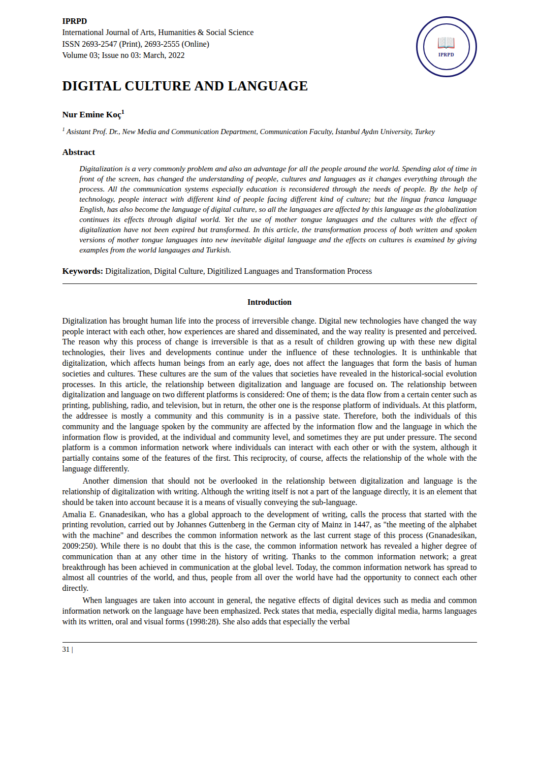📖
IPRPD
IPRPD
International Journal of Arts, Humanities & Social Science
ISSN 2693-2547 (Print), 2693-2555 (Online)
Volume 03; Issue no 03: March, 2022
DIGITAL CULTURE AND LANGUAGE
Nur Emine Koç1
1 Asistant Prof. Dr., New Media and Communication Department, Communication Faculty, İstanbul Aydın University, Turkey
Abstract
Digitalization is a very commonly problem and also an advantage for all the people around the world. Spending alot of time in front of the screen, has changed the understanding of people, cultures and languages as it changes everything through the process. All the communication systems especially education is reconsidered through the needs of people. By the help of technology, people interact with different kind of people facing different kind of culture; but the lingua franca language English, has also become the language of digital culture, so all the languages are affected by this language as the globalization continues its effects through digital world. Yet the use of mother tongue languages and the cultures with the effect of digitalization have not been expired but transformed. In this article, the transformation process of both written and spoken versions of mother tongue languages into new inevitable digital language and the effects on cultures is examined by giving examples from the world langauges and Turkish.
Keywords: Digitalization, Digital Culture, Digitilized Languages and Transformation Process
Introduction
Digitalization has brought human life into the process of irreversible change. Digital new technologies have changed the way people interact with each other, how experiences are shared and disseminated, and the way reality is presented and perceived. The reason why this process of change is irreversible is that as a result of children growing up with these new digital technologies, their lives and developments continue under the influence of these technologies. It is unthinkable that digitalization, which affects human beings from an early age, does not affect the languages that form the basis of human societies and cultures. These cultures are the sum of the values that societies have revealed in the historical-social evolution processes. In this article, the relationship between digitalization and language are focused on. The relationship between digitalization and language on two different platforms is considered: One of them; is the data flow from a certain center such as printing, publishing, radio, and television, but in return, the other one is the response platform of individuals. At this platform, the addressee is mostly a community and this community is in a passive state. Therefore, both the individuals of this community and the language spoken by the community are affected by the information flow and the language in which the information flow is provided, at the individual and community level, and sometimes they are put under pressure. The second platform is a common information network where individuals can interact with each other or with the system, although it partially contains some of the features of the first. This reciprocity, of course, affects the relationship of the whole with the language differently.
Another dimension that should not be overlooked in the relationship between digitalization and language is the relationship of digitalization with writing. Although the writing itself is not a part of the language directly, it is an element that should be taken into account because it is a means of visually conveying the sub-language.
Amalia E. Gnanadesikan, who has a global approach to the development of writing, calls the process that started with the printing revolution, carried out by Johannes Guttenberg in the German city of Mainz in 1447, as "the meeting of the alphabet with the machine" and describes the common information network as the last current stage of this process (Gnanadesikan, 2009:250). While there is no doubt that this is the case, the common information network has revealed a higher degree of communication than at any other time in the history of writing. Thanks to the common information network; a great breakthrough has been achieved in communication at the global level. Today, the common information network has spread to almost all countries of the world, and thus, people from all over the world have had the opportunity to connect each other directly.
When languages are taken into account in general, the negative effects of digital devices such as media and common information network on the language have been emphasized. Peck states that media, especially digital media, harms languages with its written, oral and visual forms (1998:28). She also adds that especially the verbal
31 |